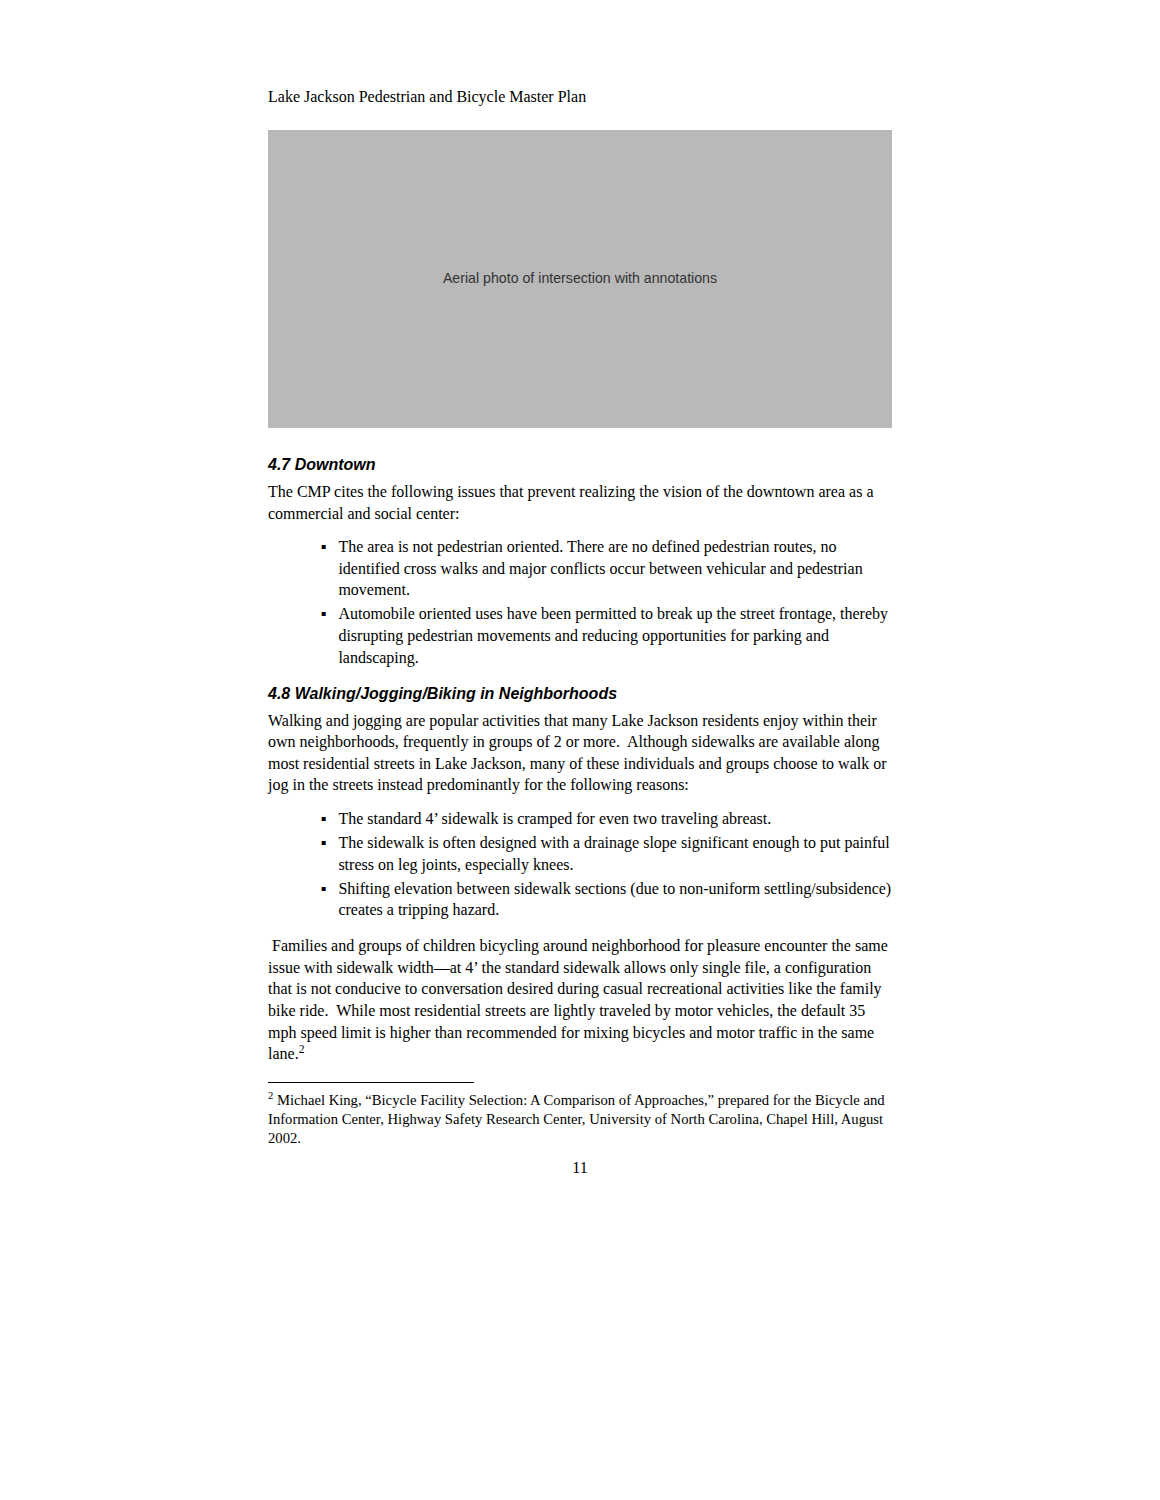Lake Jackson Pedestrian and Bicycle Master Plan
4.7 Downtown
The CMP cites the following issues that prevent realizing the vision of the downtown area as a commercial and social center:
The area is not pedestrian oriented. There are no defined pedestrian routes, no identified cross walks and major conflicts occur between vehicular and pedestrian movement.
Automobile oriented uses have been permitted to break up the street frontage, thereby disrupting pedestrian movements and reducing opportunities for parking and landscaping.
4.8 Walking/Jogging/Biking in Neighborhoods
Walking and jogging are popular activities that many Lake Jackson residents enjoy within their own neighborhoods, frequently in groups of 2 or more. Although sidewalks are available along most residential streets in Lake Jackson, many of these individuals and groups choose to walk or jog in the streets instead predominantly for the following reasons:
The standard 4’ sidewalk is cramped for even two traveling abreast.
The sidewalk is often designed with a drainage slope significant enough to put painful stress on leg joints, especially knees.
Shifting elevation between sidewalk sections (due to non-uniform settling/subsidence) creates a tripping hazard.
Families and groups of children bicycling around neighborhood for pleasure encounter the same issue with sidewalk width—at 4’ the standard sidewalk allows only single file, a configuration that is not conducive to conversation desired during casual recreational activities like the family bike ride. While most residential streets are lightly traveled by motor vehicles, the default 35 mph speed limit is higher than recommended for mixing bicycles and motor traffic in the same lane.2
2 Michael King, “Bicycle Facility Selection: A Comparison of Approaches,” prepared for the Bicycle and Information Center, Highway Safety Research Center, University of North Carolina, Chapel Hill, August 2002.
11